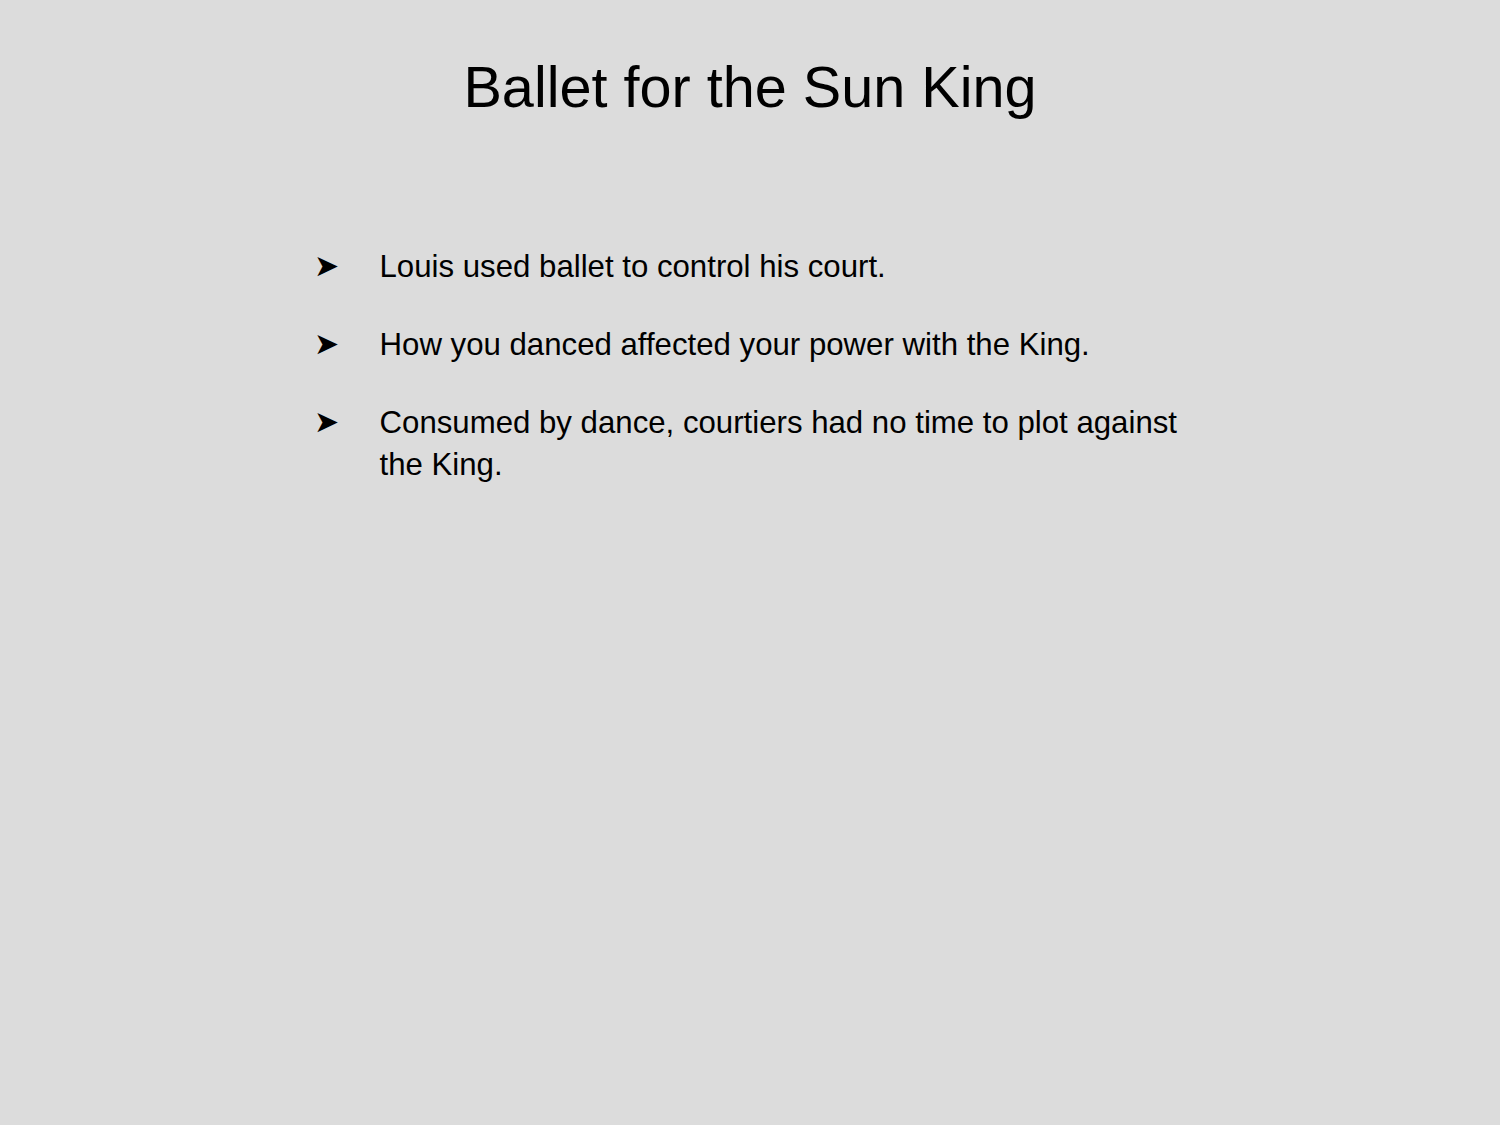Ballet for the Sun King
Louis used ballet to control his court.
How you danced affected your power with the King.
Consumed by dance, courtiers had no time to plot against the King.